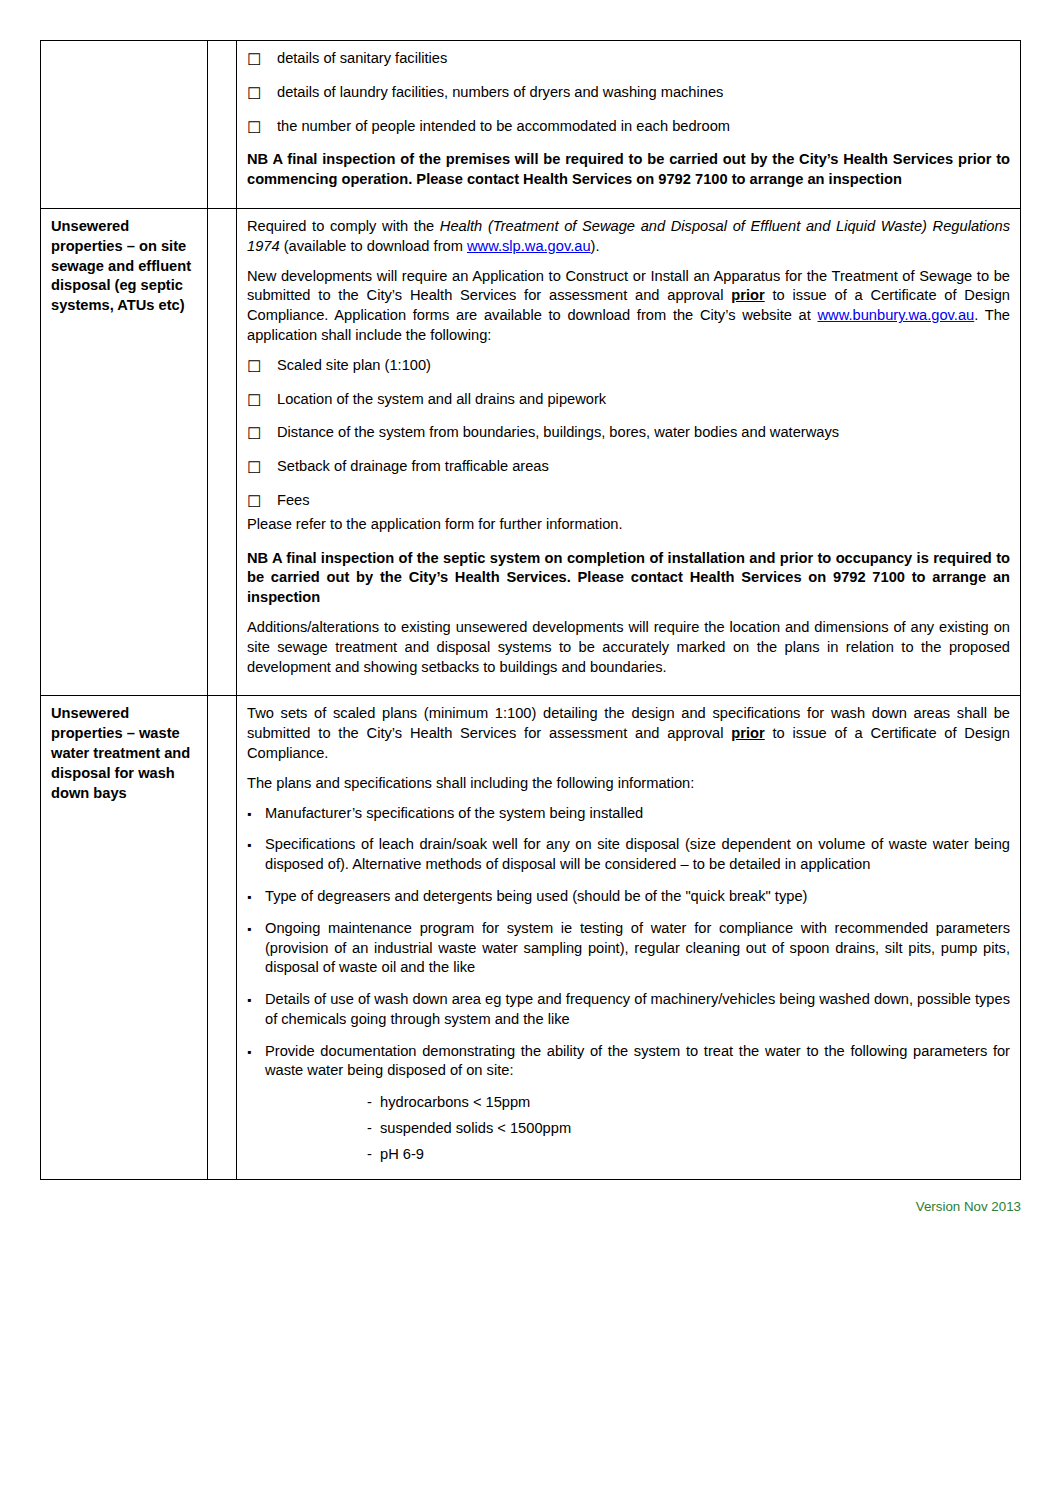| | | details of sanitary facilities details of laundry facilities, numbers of dryers and washing machines the number of people intended to be accommodated in each bedroom NB A final inspection of the premises will be required to be carried out by the City’s Health Services prior to commencing operation. Please contact Health Services on 9792 7100 to arrange an inspection |
| Unsewered properties – on site sewage and effluent disposal (eg septic systems, ATUs etc) | | Required to comply with the Health (Treatment of Sewage and Disposal of Effluent and Liquid Waste) Regulations 1974 (available to download from www.slp.wa.gov.au ). New developments will require an Application to Construct or Install an Apparatus for the Treatment of Sewage to be submitted to the City’s Health Services for assessment and approval prior to issue of a Certificate of Design Compliance. Application forms are available to download from the City’s website at www.bunbury.wa.gov.au . The application shall include the following: Scaled site plan (1:100) Location of the system and all drains and pipework Distance of the system from boundaries, buildings, bores, water bodies and waterways Setback of drainage from trafficable areas Fees Please refer to the application form for further information. NB A final inspection of the septic system on completion of installation and prior to occupancy is required to be carried out by the City’s Health Services. Please contact Health Services on 9792 7100 to arrange an inspection Additions/alterations to existing unsewered developments will require the location and dimensions of any existing on site sewage treatment and disposal systems to be accurately marked on the plans in relation to the proposed development and showing setbacks to buildings and boundaries. |
| Unsewered properties – waste water treatment and disposal for wash down bays | | Two sets of scaled plans (minimum 1:100) detailing the design and specifications for wash down areas shall be submitted to the City’s Health Services for assessment and approval prior to issue of a Certificate of Design Compliance. The plans and specifications shall including the following information: Manufacturer’s specifications of the system being installed Specifications of leach drain/soak well for any on site disposal (size dependent on volume of waste water being disposed of). Alternative methods of disposal will be considered – to be detailed in application Type of degreasers and detergents being used (should be of the "quick break" type) Ongoing maintenance program for system ie testing of water for compliance with recommended parameters (provision of an industrial waste water sampling point), regular cleaning out of spoon drains, silt pits, pump pits, disposal of waste oil and the like Details of use of wash down area eg type and frequency of machinery/vehicles being washed down, possible types of chemicals going through system and the like Provide documentation demonstrating the ability of the system to treat the water to the following parameters for waste water being disposed of on site: - hydrocarbons < 15ppm - suspended solids < 1500ppm - pH 6-9 |
Version Nov 2013